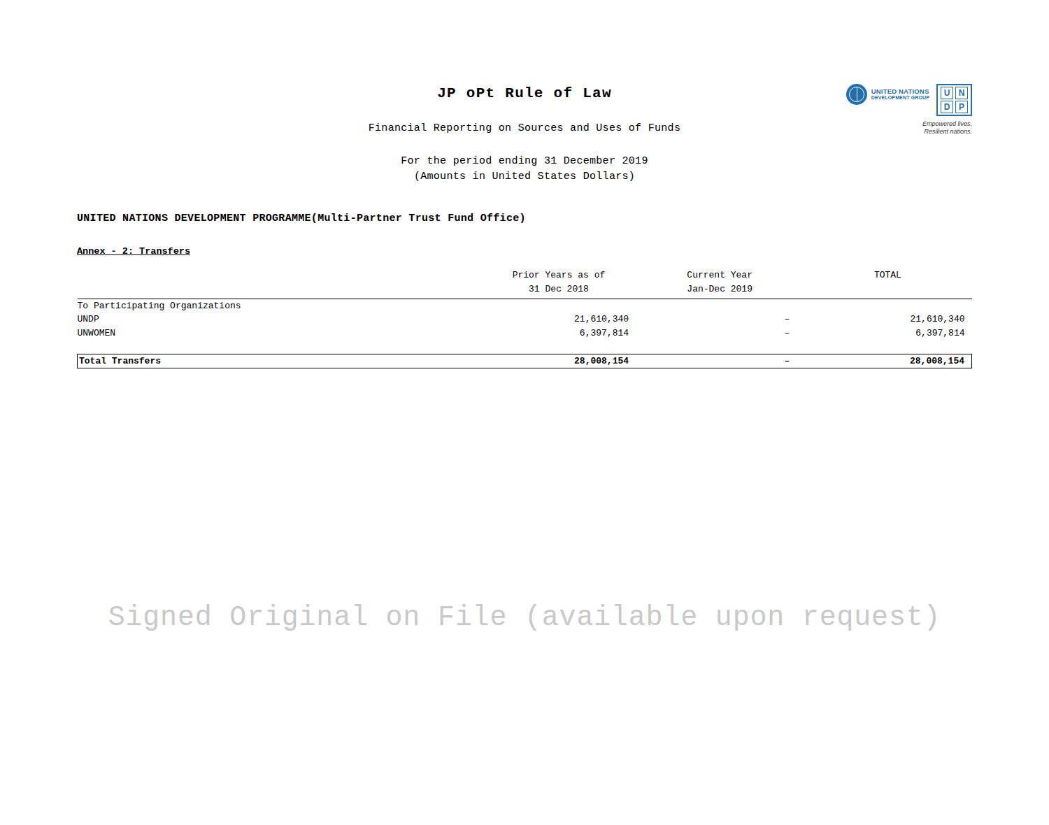UNITED NATIONS
DEVELOPMENT GROUP
U D
N P
Empowered lives.
Resilient nations.
JP oPt Rule of Law
Financial Reporting on Sources and Uses of Funds
For the period ending 31 December 2019 (Amounts in United States Dollars)
UNITED NATIONS DEVELOPMENT PROGRAMME(Multi-Partner Trust Fund Office)
Annex - 2: Transfers
| | Prior Years as of | Current Year | TOTAL |
| --- | --- | --- | --- |
| | 31 Dec 2018 | Jan-Dec 2019 | |
| To Participating Organizations | | | |
| UNDP | 21,610,340 | – | 21,610,340 |
| UNWOMEN | 6,397,814 | – | 6,397,814 |
| Total Transfers | 28,008,154 | – | 28,008,154 |
Signed Original on File (available upon request)